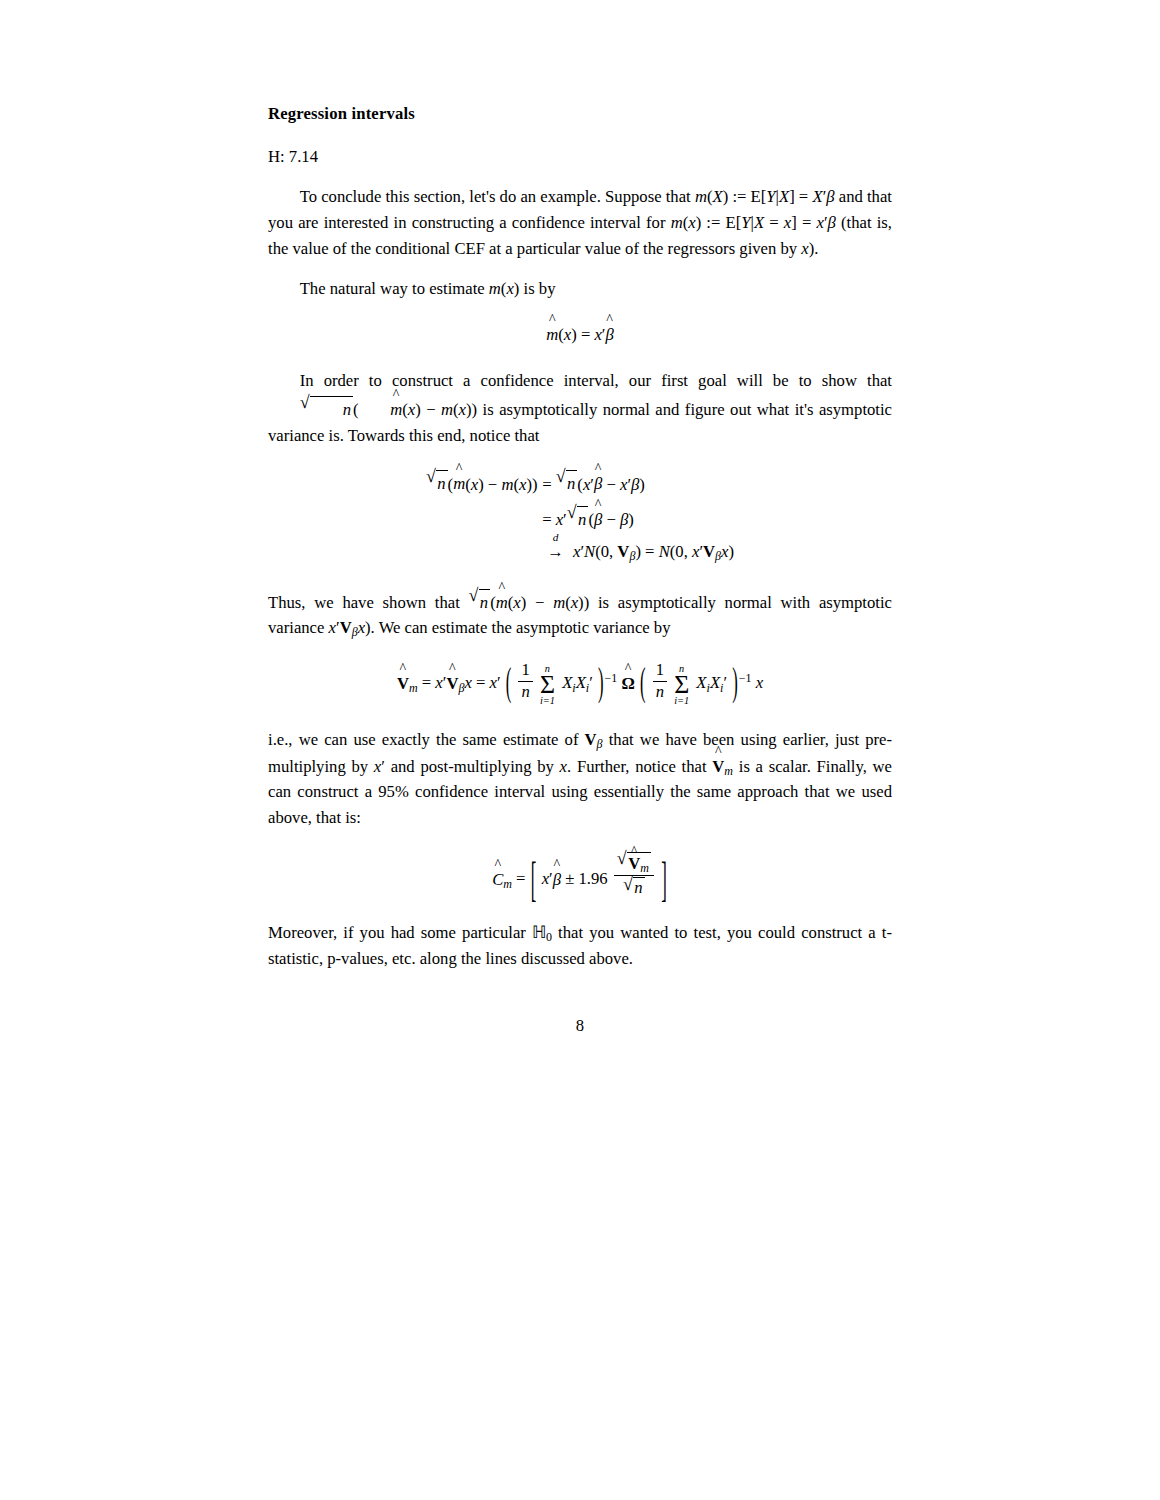Regression intervals
H: 7.14
To conclude this section, let's do an example. Suppose that m(X) := E[Y|X] = X′β and that you are interested in constructing a confidence interval for m(x) := E[Y|X = x] = x′β (that is, the value of the conditional CEF at a particular value of the regressors given by x).
The natural way to estimate m(x) is by
^m(x) = x′^β
In order to construct a confidence interval, our first goal will be to show that n(^m(x) − m(x)) is asymptotically normal and figure out what it's asymptotic variance is. Towards this end, notice that
n(^m(x) − m(x))
= n(x′^β − x′β)
= x′n(^β − β)
d→ x′N(0, Vβ) = N(0, x′Vβx)
Thus, we have shown that n(^m(x) − m(x)) is asymptotically normal with asymptotic variance x′Vβx). We can estimate the asymptotic variance by
^Vm = x′^Vβx = x′ ( 1 n nΣi=1 XiXi′ )−1 ^Ω ( 1 n nΣi=1 XiXi′ )−1 x
i.e., we can use exactly the same estimate of Vβ that we have been using earlier, just pre-multiplying by x′ and post-multiplying by x. Further, notice that ^Vm is a scalar. Finally, we can construct a 95% confidence interval using essentially the same approach that we used above, that is:
^Cm = [ x′^β ± 1.96 ^Vm n ]
Moreover, if you had some particular ℍ0 that you wanted to test, you could construct a t-statistic, p-values, etc. along the lines discussed above.
8